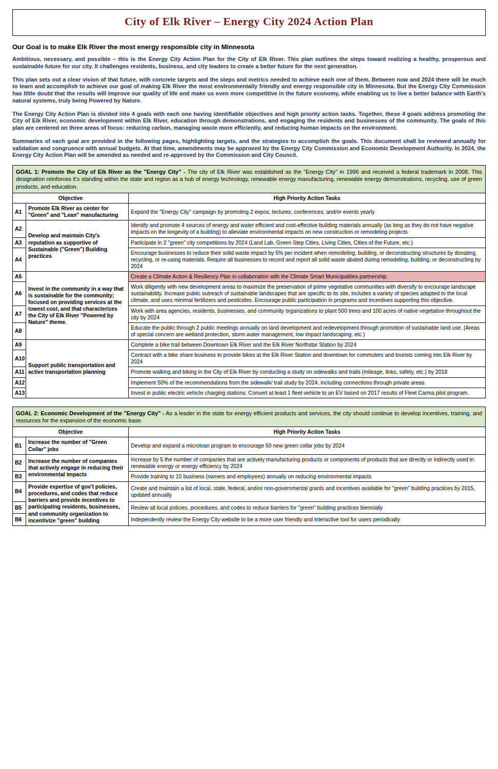City of Elk River – Energy City 2024 Action Plan
Our Goal is to make Elk River the most energy responsible city in Minnesota
Ambitious, necessary, and possible – this is the Energy City Action Plan for the City of Elk River. This plan outlines the steps toward realizing a healthy, prosperous and sustainable future for our city. It challenges residents, business, and city leaders to create a better future for the next generation.
This plan sets out a clear vision of that future, with concrete targets and the steps and metrics needed to achieve each one of them. Between now and 2024 there will be much to learn and accomplish to achieve our goal of making Elk River the most environmentally friendly and energy responsible city in Minnesota. But the Energy City Commission has little doubt that the results will improve our quality of life and make us even more competitive in the future economy, while enabling us to live a better balance with Earth's natural systems, truly being Powered by Nature.
The Energy City Action Plan is divided into 4 goals with each one having identifiable objectives and high priority action tasks. Together, these 4 goals address promoting the City of Elk River, economic development within Elk River, education through demonstrations, and engaging the residents and businesses of the community. The goals of this plan are centered on three areas of focus: reducing carbon, managing waste more efficiently, and reducing human impacts on the environment.
Summaries of each goal are provided in the following pages, highlighting targets, and the strategies to accomplish the goals. This document shall be reviewed annually for validation and congruence with annual budgets. At that time, amendments may be approved by the Energy City Commission and Economic Development Authority. In 2024, the Energy City Action Plan will be amended as needed and re-approved by the Commission and City Council.
GOAL 1: Promote the City of Elk River as the "Energy City" - The city of Elk River was established as the "Energy City" in 1996 and received a federal trademark in 2008. This designation reinforces it's standing within the state and region as a hub of energy technology, renewable energy manufacturing, renewable energy demonstrations, recycling, use of green products, and education.
| Objective | High Priority Action Tasks |
| --- | --- |
| A1 | Promote Elk River as center for "Green" and "Lean" manufacturing | Expand the "Energy City" campaign by promoting 2 expos, lectures, conferences, and/or events yearly |
| A2 | Develop and maintain City's reputation as supportive of Sustainable ("Green") Building practices | Identify and promote 4 sources of energy and water efficient and cost-effective building materials annually (as long as they do not have negative impacts on the longevity of a building) to alleviate environmental impacts on new construction or remodeling projects |
| A3 | Participate in 2 "green" city competitions by 2024 (Land Lab, Green Step Cities, Living Cities, Cities of the Future, etc.) |
| A4 | Encourage businesses to reduce their solid waste impact by 5% per incident when remodeling, building, or deconstructing structures by donating, recycling, or re-using materials. Require all businesses to record and report all solid waste abated during remodeling, building, or deconstructing by 2024 |
| A5 | Invest in the community in a way that is sustainable for the community; focused on providing services at the lowest cost, and that characterizes the City of Elk River "Powered by Nature" theme. | Create a Climate Action & Resiliency Plan in collaboration with the Climate Smart Municipalities partnership. |
| A6 | Work diligently with new development areas to maximize the preservation of prime vegetative communities with diversify to encourage landscape sustainability. Increase public outreach of sustainable landscapes that are specific to its site, includes a variety of species adapted to the local climate, and uses minimal fertilizers and pesticides. Encourage public participation in programs and incentives supporting this objective. |
| A7 | Work with area agencies, residents, businesses, and community organizations to plant 500 trees and 100 acres of native vegetation throughout the city by 2024 |
| A8 | Educate the public through 2 public meetings annually on land development and redevelopment through promotion of sustainable land use. (Areas of special concern are wetland protection, storm water management, low impact landscaping, etc.) |
| A9 | Support public transportation and active transportation planning | Complete a bike trail between Downtown Elk River and the Elk River Northstar Station by 2024 |
| A10 | Contract with a bike share business to provide bikes at the Elk River Station and downtown for commuters and tourists coming into Elk River by 2024 |
| A11 | Promote walking and biking in the City of Elk River by conducting a study on sidewalks and trails (mileage, links, safety, etc.) by 2018 |
| A12 | Implement 50% of the recommendations from the sidewalk/ trail study by 2024, including connections through private areas |
| A13 | Invest in public electric vehicle charging stations. Convert at least 1 fleet vehicle to an EV based on 2017 results of Fleet Carma pilot program. |
GOAL 2: Economic Development of the "Energy City" - As a leader in the state for energy efficient products and services, the city should continue to develop incentives, training, and resources for the expansion of the economic base.
| Objective | High Priority Action Tasks |
| --- | --- |
| B1 | Increase the number of "Green Collar" jobs | Develop and expand a microloan program to encourage 50 new green collar jobs by 2024 |
| B2 | Increase the number of companies that actively engage in reducing their environmental impacts | Increase by 5 the number of companies that are actively manufacturing products or components of products that are directly or indirectly used in renewable energy or energy efficiency by 2024 |
| B3 | Provide training to 10 business (owners and employees) annually on reducing environmental impacts |
| B4 | Provide expertise of gov't policies, procedures, and codes that reduce barriers and provide incentives to participating residents, businesses, and community organization to incentivize "green" building | Create and maintain a list of local, state, federal, and/or non-governmental grants and incentives available for "green" building practices by 2015, updated annually |
| B5 | Review all local policies, procedures, and codes to reduce barriers for "green" building practices biennially |
| B6 | Independently review the Energy City website to be a more user friendly and interactive tool for users periodically |